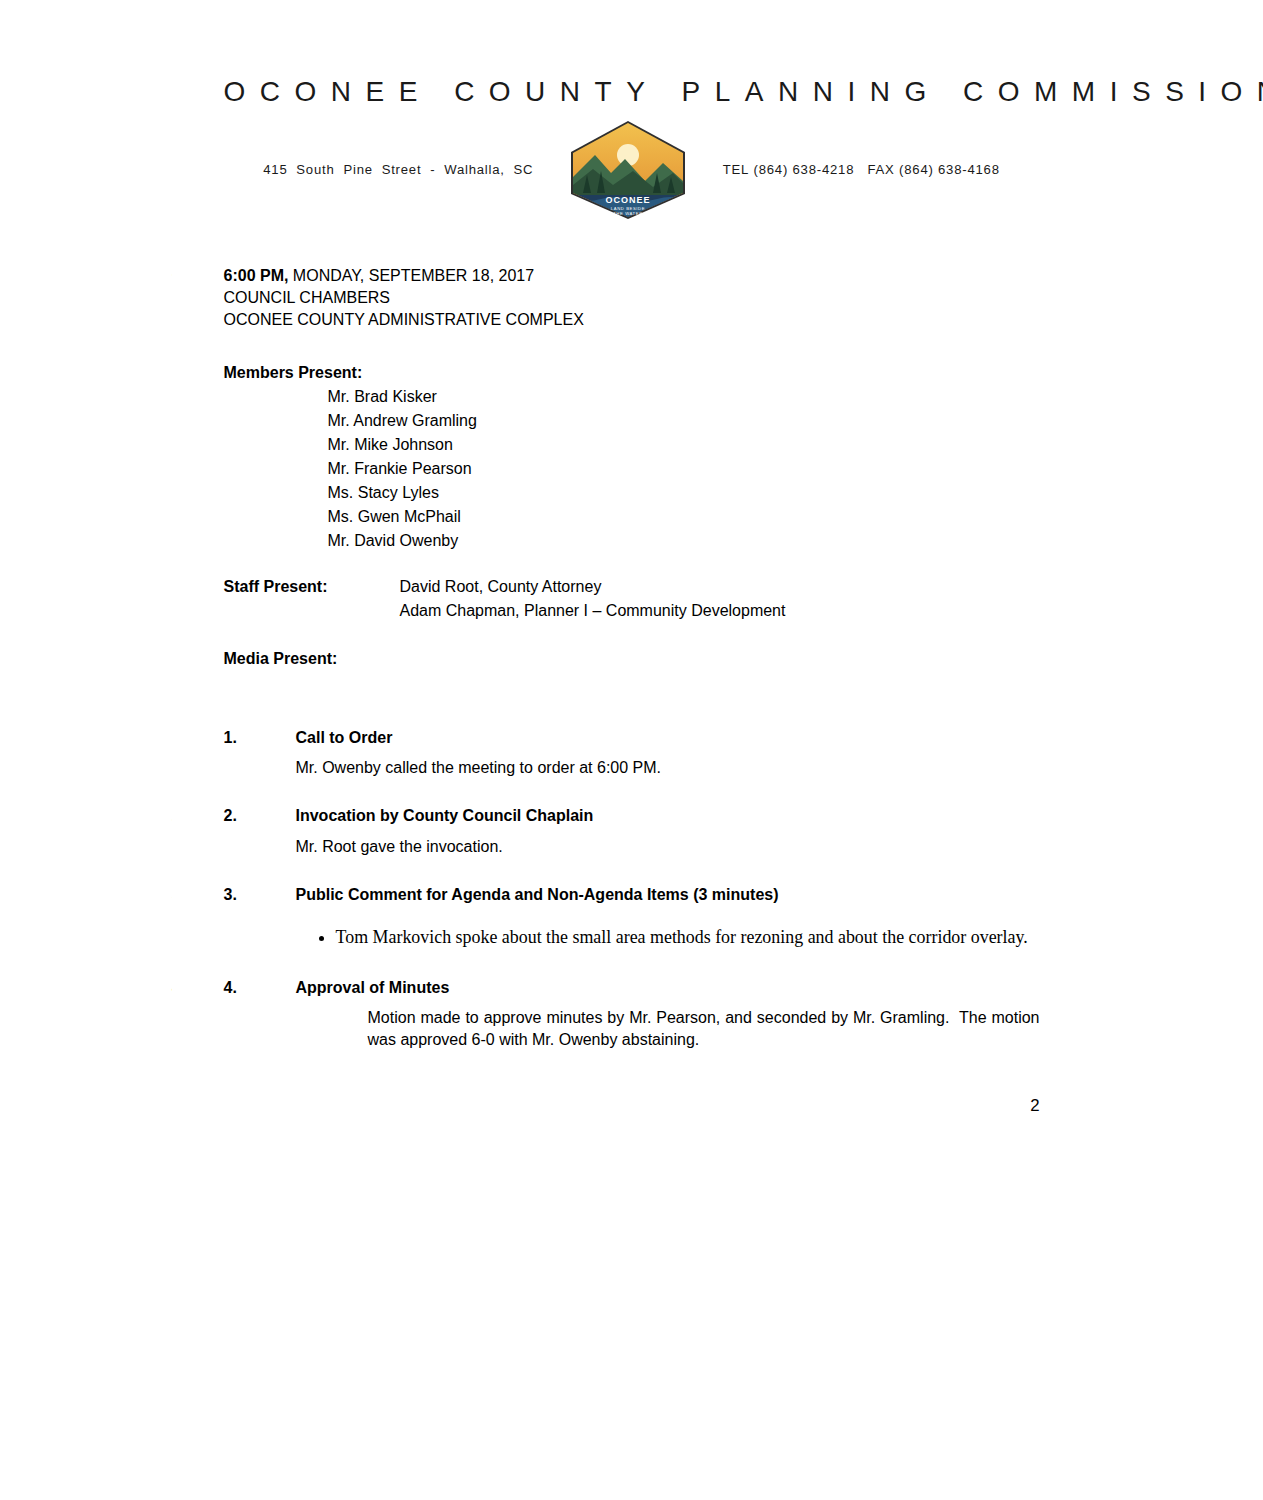O C O N E E C O U N T Y P L A N N I N G C O M M I S S I O N
415 South Pine Street - Walhalla, SC Oconee County seal OCONEE LAND BESIDE THE WATER TEL (864) 638-4218 FAX (864) 638-4168
6:00 PM, MONDAY, SEPTEMBER 18, 2017
COUNCIL CHAMBERS
OCONEE COUNTY ADMINISTRATIVE COMPLEX
Members Present:
Mr. Brad Kisker
Mr. Andrew Gramling
Mr. Mike Johnson
Mr. Frankie Pearson
Ms. Stacy Lyles
Ms. Gwen McPhail
Mr. David Owenby
Staff Present:
David Root, County Attorney
Adam Chapman, Planner I – Community Development
Media Present:
1. Call to Order
Mr. Owenby called the meeting to order at 6:00 PM.
2. Invocation by County Council Chaplain
Mr. Root gave the invocation.
3. Public Comment for Agenda and Non-Agenda Items (3 minutes)
Tom Markovich spoke about the small area methods for rezoning and about the corridor overlay.
4. Approval of Minutes
Motion made to approve minutes by Mr. Pearson, and seconded by Mr. Gramling. The motion was approved 6-0 with Mr. Owenby abstaining.
2